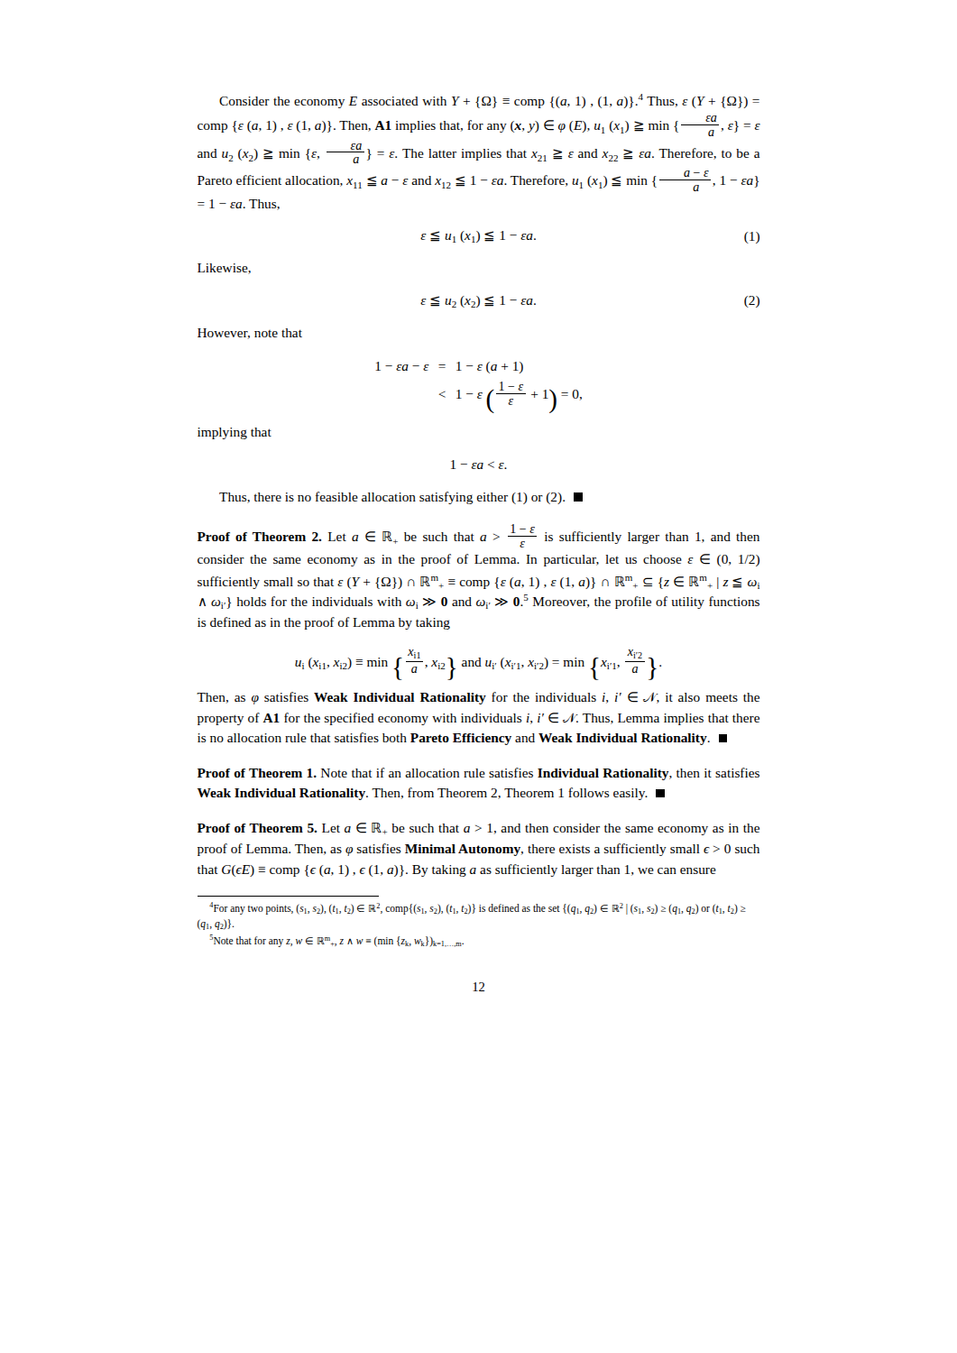Consider the economy E associated with Y + {Ω} ≡ comp {(a, 1) , (1, a)}.4 Thus, ε (Y + {Ω}) = comp {ε (a, 1) , ε (1, a)}. Then, A1 implies that, for any (x, y) ∈ φ (E), u 1 (x 1) ≧ min {εa a, ε} = ε and u 2 (x 2) ≧ min {ε, εa a} = ε. The latter implies that x 21 ≧ ε and x 22 ≧ εa. Therefore, to be a Pareto efficient allocation, x 11 ≦ a − ε and x 12 ≦ 1 − εa. Therefore, u 1 (x 1) ≦ min {a − ε a, 1 − εa} = 1 − εa. Thus,
ε ≦ u 1 (x 1) ≦ 1 − εa. (1)
Likewise,
ε ≦ u 2 (x 2) ≦ 1 − εa. (2)
However, note that
| 1 − εa − ε | = | 1 − ε ( a + 1) |
| | < | 1 − ε ( 1 − ε ε + 1 ) = 0, |
implying that
1 − εa < ε.
Thus, there is no feasible allocation satisfying either (1) or (2).
Proof of Theorem 2. Let a ∈ ℝ+ be such that a > 1 − ε ε is sufficiently larger than 1, and then consider the same economy as in the proof of Lemma. In particular, let us choose ε ∈ (0, 1/2) sufficiently small so that ε (Y + {Ω}) ∩ ℝm+ ≡ comp {ε (a, 1) , ε (1, a)} ∩ ℝm+ ⊆ {z ∈ ℝm+ | z ≦ ωi ∧ ωi′} holds for the individuals with ωi ≫ 0 and ωi′ ≫ 0.5 Moreover, the profile of utility functions is defined as in the proof of Lemma by taking
ui (xi1, xi2) ≡ min {xi1 a, xi2} and ui′ (xi′1, xi′2) = min {xi′1, xi′2 a}.
Then, as φ satisfies Weak Individual Rationality for the individuals i, i′ ∈ 𝒩, it also meets the property of A1 for the specified economy with individuals i, i′ ∈ 𝒩. Thus, Lemma implies that there is no allocation rule that satisfies both Pareto Efficiency and Weak Individual Rationality.
Proof of Theorem 1. Note that if an allocation rule satisfies Individual Rationality, then it satisfies Weak Individual Rationality. Then, from Theorem 2, Theorem 1 follows easily.
Proof of Theorem 5. Let a ∈ ℝ+ be such that a > 1, and then consider the same economy as in the proof of Lemma. Then, as φ satisfies Minimal Autonomy, there exists a sufficiently small ϵ > 0 such that G(ϵE) ≡ comp {ϵ (a, 1) , ϵ (1, a)}. By taking a as sufficiently larger than 1, we can ensure
4For any two points, (s 1, s 2), (t 1, t 2) ∈ ℝ2, comp{(s 1, s 2), (t 1, t 2)} is defined as the set {(q 1, q 2) ∈ ℝ2 | (s 1, s 2) ≥ (q 1, q 2) or (t 1, t 2) ≥ (q 1, q 2)}.
5Note that for any z, w ∈ ℝm+, z ∧ w ≡ (min {zk, wk})k=1,…,m.
12